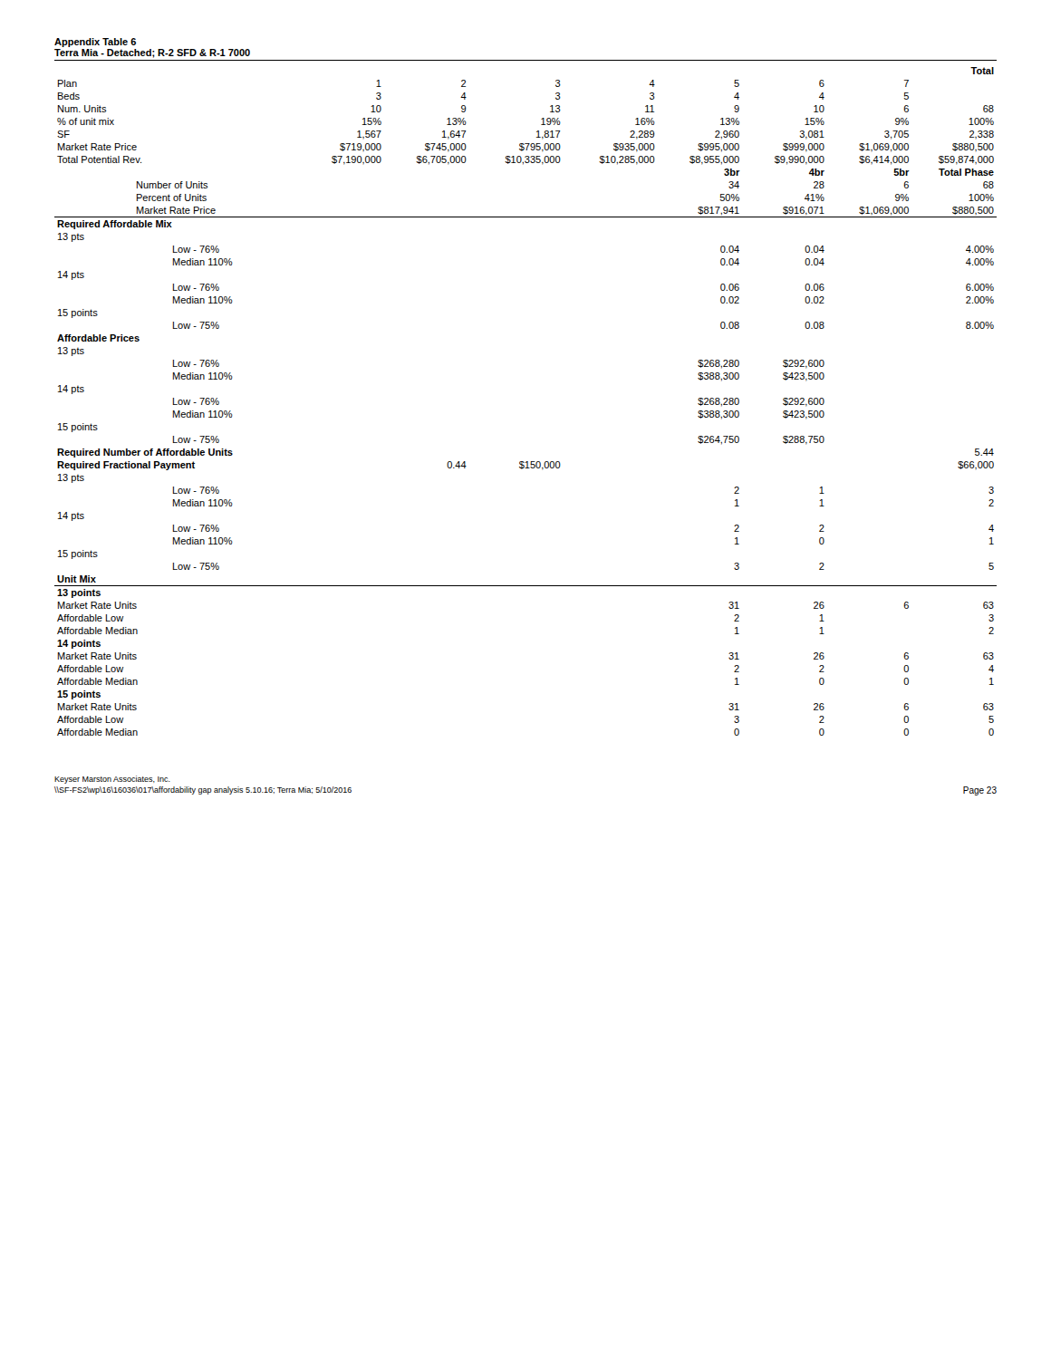Appendix Table 6
Terra Mia - Detached; R-2 SFD & R-1 7000
| | Total |
| Plan | 1 | 2 | 3 | 4 | 5 | 6 | 7 | |
| Beds | 3 | 4 | 3 | 3 | 4 | 4 | 5 | |
| Num. Units | 10 | 9 | 13 | 11 | 9 | 10 | 6 | 68 |
| % of unit mix | 15% | 13% | 19% | 16% | 13% | 15% | 9% | 100% |
| SF | 1,567 | 1,647 | 1,817 | 2,289 | 2,960 | 3,081 | 3,705 | 2,338 |
| Market Rate Price | $719,000 | $745,000 | $795,000 | $935,000 | $995,000 | $999,000 | $1,069,000 | $880,500 |
| Total Potential Rev. | $7,190,000 | $6,705,000 | $10,335,000 | $10,285,000 | $8,955,000 | $9,990,000 | $6,414,000 | $59,874,000 |
| | 3br | 4br | 5br | Total Phase |
| Number of Units | | 34 | 28 | 6 | 68 |
| Percent of Units | | 50% | 41% | 9% | 100% |
| Market Rate Price | | $817,941 | $916,071 | $1,069,000 | $880,500 |
| Required Affordable Mix | |
| 13 pts | |
| Low - 76% | | 0.04 | 0.04 | | 4.00% |
| Median 110% | | 0.04 | 0.04 | | 4.00% |
| 14 pts | |
| Low - 76% | | 0.06 | 0.06 | | 6.00% |
| Median 110% | | 0.02 | 0.02 | | 2.00% |
| 15 points | |
| Low - 75% | | 0.08 | 0.08 | | 8.00% |
| Affordable Prices | |
| 13 pts | |
| Low - 76% | | $268,280 | $292,600 | | |
| Median 110% | | $388,300 | $423,500 | | |
| 14 pts | |
| Low - 76% | | $268,280 | $292,600 | | |
| Median 110% | | $388,300 | $423,500 | | |
| 15 points | |
| Low - 75% | | $264,750 | $288,750 | | |
| Required Number of Affordable Units | | 5.44 |
| Required Fractional Payment | | 0.44 | $150,000 | | $66,000 |
| 13 pts | |
| Low - 76% | | 2 | 1 | | 3 |
| Median 110% | | 1 | 1 | | 2 |
| 14 pts | |
| Low - 76% | | 2 | 2 | | 4 |
| Median 110% | | 1 | 0 | | 1 |
| 15 points | |
| Low - 75% | | 3 | 2 | | 5 |
| Unit Mix | |
| 13 points | |
| Market Rate Units | | 31 | 26 | 6 | 63 |
| Affordable Low | | 2 | 1 | | 3 |
| Affordable Median | | 1 | 1 | | 2 |
| 14 points | |
| Market Rate Units | | 31 | 26 | 6 | 63 |
| Affordable Low | | 2 | 2 | 0 | 4 |
| Affordable Median | | 1 | 0 | 0 | 1 |
| 15 points | |
| Market Rate Units | | 31 | 26 | 6 | 63 |
| Affordable Low | | 3 | 2 | 0 | 5 |
| Affordable Median | | 0 | 0 | 0 | 0 |
Keyser Marston Associates, Inc.
\\SF-FS2\wp\16\16036\017\affordability gap analysis 5.10.16; Terra Mia; 5/10/2016
Page 23